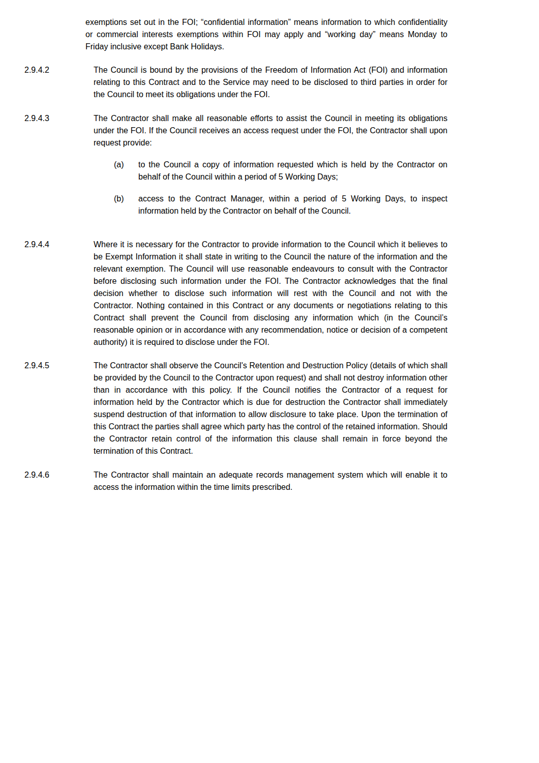exemptions set out in the FOI; “confidential information” means information to which confidentiality or commercial interests exemptions within FOI may apply and “working day” means Monday to Friday inclusive except Bank Holidays.
2.9.4.2
The Council is bound by the provisions of the Freedom of Information Act (FOI) and information relating to this Contract and to the Service may need to be disclosed to third parties in order for the Council to meet its obligations under the FOI.
2.9.4.3
The Contractor shall make all reasonable efforts to assist the Council in meeting its obligations under the FOI. If the Council receives an access request under the FOI, the Contractor shall upon request provide:
(a)
to the Council a copy of information requested which is held by the Contractor on behalf of the Council within a period of 5 Working Days;
(b)
access to the Contract Manager, within a period of 5 Working Days, to inspect information held by the Contractor on behalf of the Council.
2.9.4.4
Where it is necessary for the Contractor to provide information to the Council which it believes to be Exempt Information it shall state in writing to the Council the nature of the information and the relevant exemption. The Council will use reasonable endeavours to consult with the Contractor before disclosing such information under the FOI. The Contractor acknowledges that the final decision whether to disclose such information will rest with the Council and not with the Contractor. Nothing contained in this Contract or any documents or negotiations relating to this Contract shall prevent the Council from disclosing any information which (in the Council’s reasonable opinion or in accordance with any recommendation, notice or decision of a competent authority) it is required to disclose under the FOI.
2.9.4.5
The Contractor shall observe the Council's Retention and Destruction Policy (details of which shall be provided by the Council to the Contractor upon request) and shall not destroy information other than in accordance with this policy. If the Council notifies the Contractor of a request for information held by the Contractor which is due for destruction the Contractor shall immediately suspend destruction of that information to allow disclosure to take place. Upon the termination of this Contract the parties shall agree which party has the control of the retained information. Should the Contractor retain control of the information this clause shall remain in force beyond the termination of this Contract.
2.9.4.6
The Contractor shall maintain an adequate records management system which will enable it to access the information within the time limits prescribed.